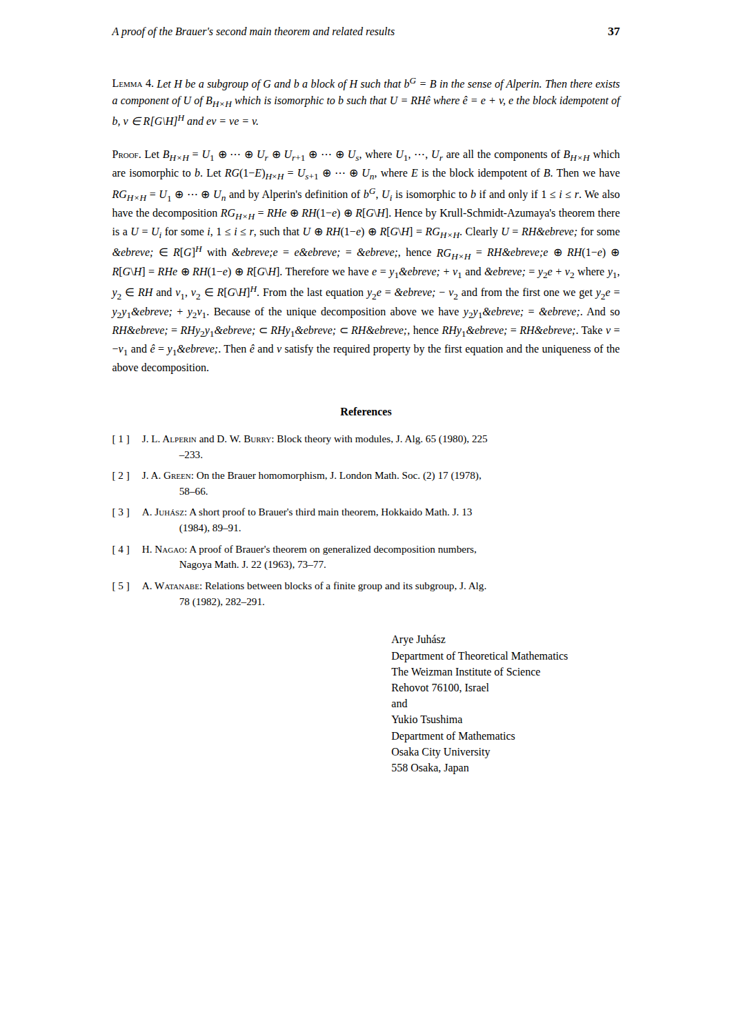A proof of the Brauer's second main theorem and related results 37
Lemma 4. Let H be a subgroup of G and b a block of H such that bG = B in the sense of Alperin. Then there exists a component of U of BH×H which is isomorphic to b such that U = RHê where ê = e + v, e the block idempotent of b, v ∈ R[G\H]H and ev = ve = v.
Proof. Let BH×H = U1 ⊕ ⋯ ⊕ Ur ⊕ Ur+1 ⊕ ⋯ ⊕ Us, where U1, ⋯, Ur are all the components of BH×H which are isomorphic to b. Let RG(1−E)H×H = Us+1 ⊕ ⋯ ⊕ Un, where E is the block idempotent of B. Then we have RGH×H = U1 ⊕ ⋯ ⊕ Un and by Alperin's definition of bG, Ui is isomorphic to b if and only if 1 ≤ i ≤ r. We also have the decomposition RGH×H = RHe ⊕ RH(1−e) ⊕ R[G\H]. Hence by Krull-Schmidt-Azumaya's theorem there is a U = Ui for some i, 1 ≤ i ≤ r, such that U ⊕ RH(1−e) ⊕ R[G\H] = RGH×H. Clearly U = RH&ebreve; for some &ebreve; ∈ R[G]H with &ebreve;e = e&ebreve; = &ebreve;, hence RGH×H = RH&ebreve;e ⊕ RH(1−e) ⊕ R[G\H] = RHe ⊕ RH(1−e) ⊕ R[G\H]. Therefore we have e = y1&ebreve; + v1 and &ebreve; = y2e + v2 where y1, y2 ∈ RH and v1, v2 ∈ R[G\H]H. From the last equation y2e = &ebreve; − v2 and from the first one we get y2e = y2y1&ebreve; + y2v1. Because of the unique decomposition above we have y2y1&ebreve; = &ebreve;. And so RH&ebreve; = RHy2y1&ebreve; ⊂ RHy1&ebreve; ⊂ RH&ebreve;, hence RHy1&ebreve; = RH&ebreve;. Take v = −v1 and ê = y1&ebreve;. Then ê and v satisfy the required property by the first equation and the uniqueness of the above decomposition.
References
[ 1 ] J. L. Alperin and D. W. Burry: Block theory with modules, J. Alg. 65 (1980), 225–233.
[ 2 ] J. A. Green: On the Brauer homomorphism, J. London Math. Soc. (2) 17 (1978),58–66.
[ 3 ] A. Juhász: A short proof to Brauer's third main theorem, Hokkaido Math. J. 13(1984), 89–91.
[ 4 ] H. Nagao: A proof of Brauer's theorem on generalized decomposition numbers,Nagoya Math. J. 22 (1963), 73–77.
[ 5 ] A. Watanabe: Relations between blocks of a finite group and its subgroup, J. Alg.78 (1982), 282–291.
Arye Juhász
Department of Theoretical Mathematics
The Weizman Institute of Science
Rehovot 76100, Israel
and
Yukio Tsushima
Department of Mathematics
Osaka City University
558 Osaka, Japan